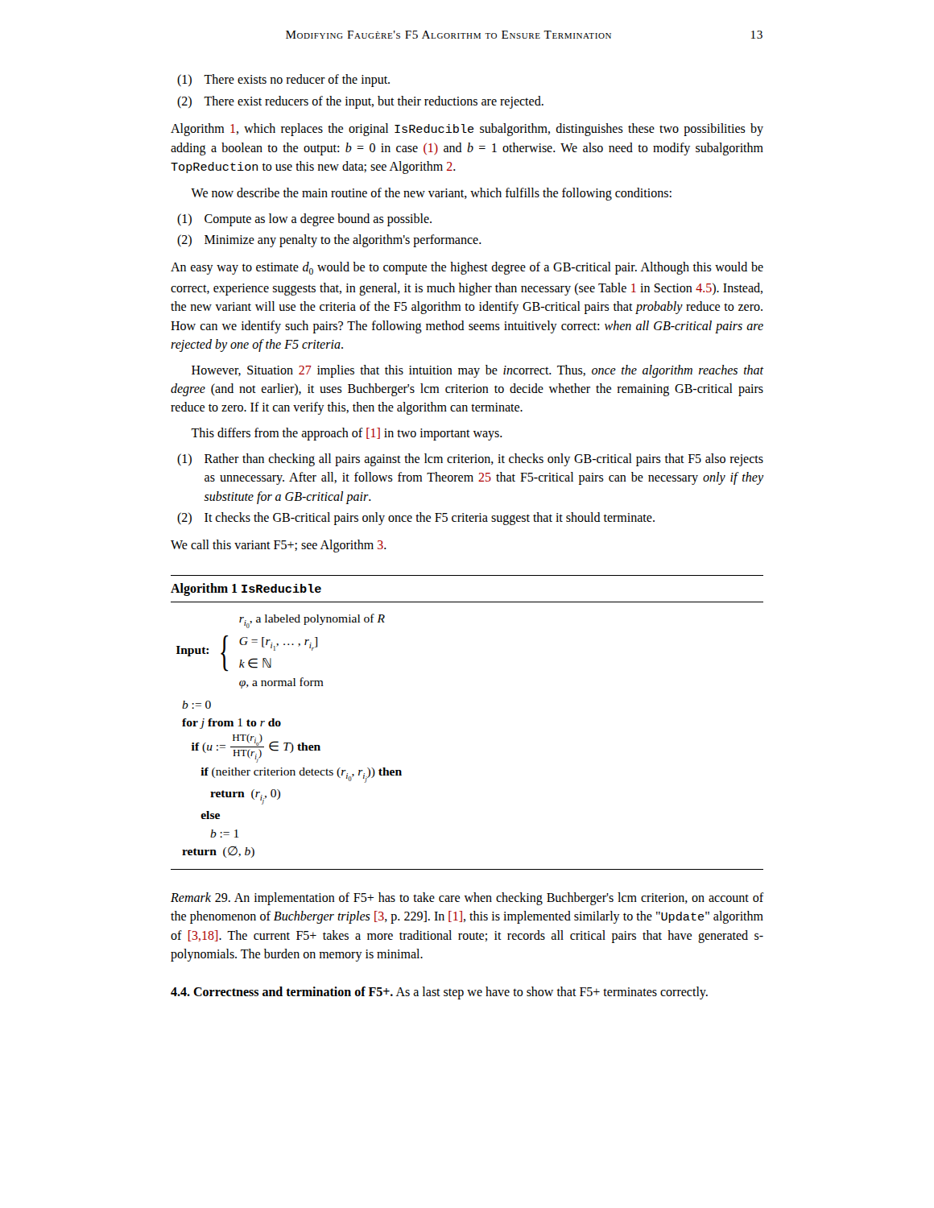Modifying Faugère's F5 Algorithm to Ensure Termination
13
(1) There exists no reducer of the input.
(2) There exist reducers of the input, but their reductions are rejected.
Algorithm 1, which replaces the original IsReducible subalgorithm, distinguishes these two possibilities by adding a boolean to the output: b = 0 in case (1) and b = 1 otherwise. We also need to modify subalgorithm TopReduction to use this new data; see Algorithm 2.
We now describe the main routine of the new variant, which fulfills the following conditions:
(1) Compute as low a degree bound as possible.
(2) Minimize any penalty to the algorithm's performance.
An easy way to estimate d0 would be to compute the highest degree of a GB-critical pair. Although this would be correct, experience suggests that, in general, it is much higher than necessary (see Table 1 in Section 4.5). Instead, the new variant will use the criteria of the F5 algorithm to identify GB-critical pairs that probably reduce to zero. How can we identify such pairs? The following method seems intuitively correct: when all GB-critical pairs are rejected by one of the F5 criteria.
However, Situation 27 implies that this intuition may be incorrect. Thus, once the algorithm reaches that degree (and not earlier), it uses Buchberger's lcm criterion to decide whether the remaining GB-critical pairs reduce to zero. If it can verify this, then the algorithm can terminate.
This differs from the approach of [1] in two important ways.
(1) Rather than checking all pairs against the lcm criterion, it checks only GB-critical pairs that F5 also rejects as unnecessary. After all, it follows from Theorem 25 that F5-critical pairs can be necessary only if they substitute for a GB-critical pair.
(2) It checks the GB-critical pairs only once the F5 criteria suggest that it should terminate.
We call this variant F5+; see Algorithm 3.
Algorithm 1 IsReducible
Input: { ri0, a labeled polynomial of R G = [ri1, … , rir] k ∈ ℕ φ, a normal form
b := 0
for j from 1 to r do
if (u := HT(ri0) HT(rij) ∈ T) then
if (neither criterion detects (ri0, rij)) then
return (rij, 0)
else
b := 1
return (∅, b)
Remark 29. An implementation of F5+ has to take care when checking Buchberger's lcm criterion, on account of the phenomenon of Buchberger triples [3, p. 229]. In [1], this is implemented similarly to the "Update" algorithm of [3,18]. The current F5+ takes a more traditional route; it records all critical pairs that have generated s-polynomials. The burden on memory is minimal.
4.4. Correctness and termination of F5+. As a last step we have to show that F5+ terminates correctly.